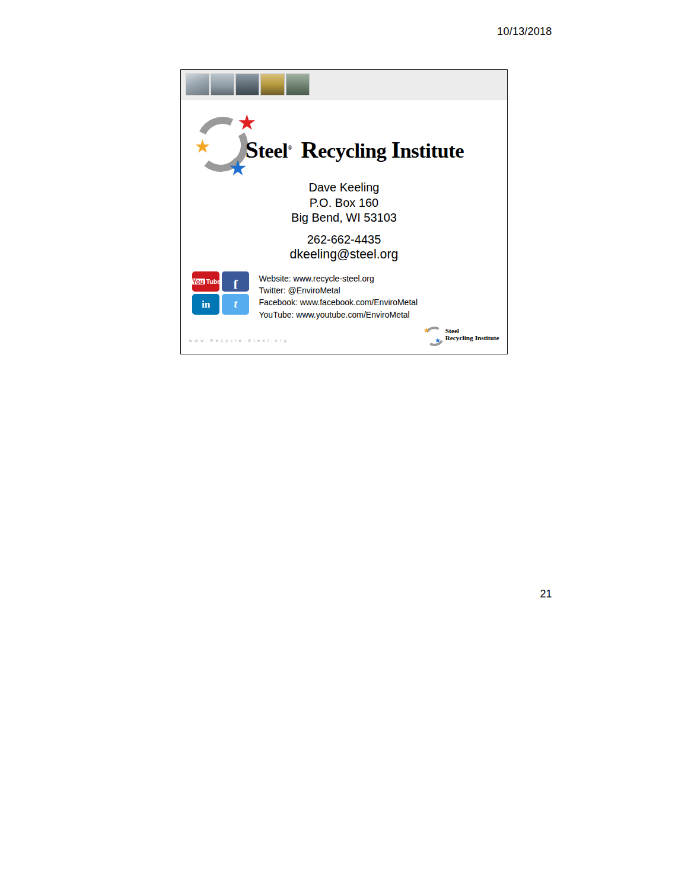10/13/2018
Steel® Recycling Institute
Dave Keeling
P.O. Box 160
Big Bend, WI 53103
262-662-4435
dkeeling@steel.org
You Tube
f
in
t
Website: www.recycle-steel.org
Twitter: @EnviroMetal
Facebook: www.facebook.com/EnviroMetal
YouTube: www.youtube.com/EnviroMetal
w w w . R e c y c l e - S t e e l . o r g
Steel
Recycling Institute
21